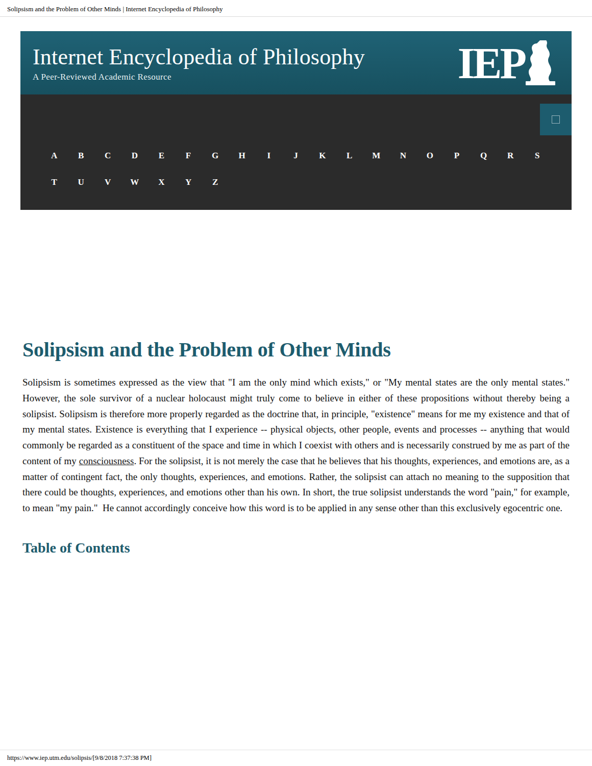Solipsism and the Problem of Other Minds | Internet Encyclopedia of Philosophy
Internet Encyclopedia of Philosophy
A Peer-Reviewed Academic Resource
IEP
A
B
C
D
E
F
G
H
I
J
K
L
M
N
O
P
Q
R
S
T
U
V
W
X
Y
Z
Solipsism and the Problem of Other Minds
Solipsism is sometimes expressed as the view that "I am the only mind which exists," or "My mental states are the only mental states." However, the sole survivor of a nuclear holocaust might truly come to believe in either of these propositions without thereby being a solipsist. Solipsism is therefore more properly regarded as the doctrine that, in principle, "existence" means for me my existence and that of my mental states. Existence is everything that I experience -- physical objects, other people, events and processes -- anything that would commonly be regarded as a constituent of the space and time in which I coexist with others and is necessarily construed by me as part of the content of my consciousness. For the solipsist, it is not merely the case that he believes that his thoughts, experiences, and emotions are, as a matter of contingent fact, the only thoughts, experiences, and emotions. Rather, the solipsist can attach no meaning to the supposition that there could be thoughts, experiences, and emotions other than his own. In short, the true solipsist understands the word "pain," for example, to mean "my pain." He cannot accordingly conceive how this word is to be applied in any sense other than this exclusively egocentric one.
Table of Contents
https://www.iep.utm.edu/solipsis/[9/8/2018 7:37:38 PM]